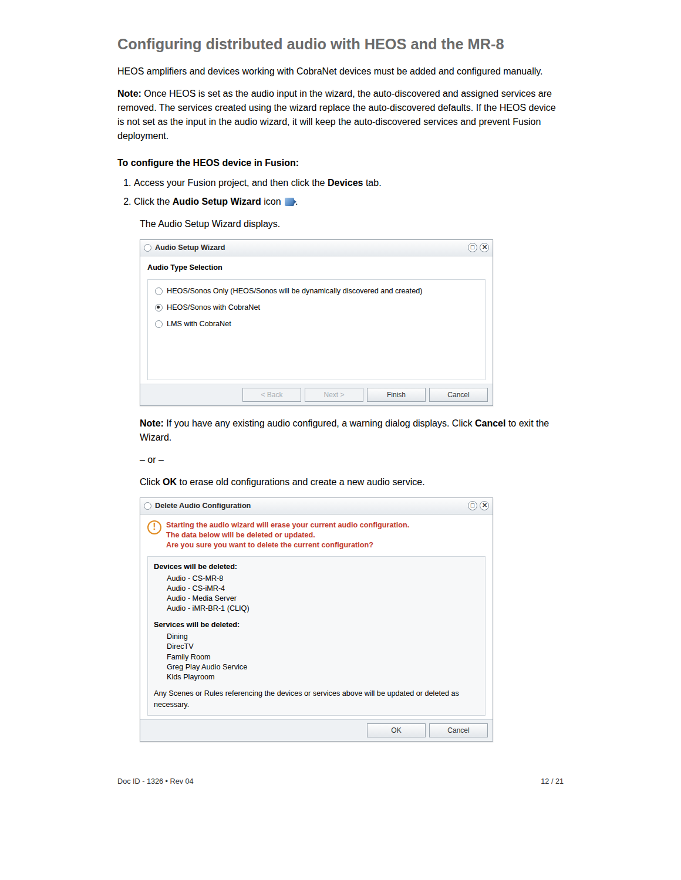Configuring distributed audio with HEOS and the MR-8
HEOS amplifiers and devices working with CobraNet devices must be added and configured manually.
Note: Once HEOS is set as the audio input in the wizard, the auto-discovered and assigned services are removed. The services created using the wizard replace the auto-discovered defaults. If the HEOS device is not set as the input in the audio wizard, it will keep the auto-discovered services and prevent Fusion deployment.
To configure the HEOS device in Fusion:
Access your Fusion project, and then click the Devices tab.
Click the Audio Setup Wizard icon .
The Audio Setup Wizard displays.
Audio Setup Wizard
□ ✕
Audio Type Selection
HEOS/Sonos Only (HEOS/Sonos will be dynamically discovered and created)
HEOS/Sonos with CobraNet
LMS with CobraNet
< Back Next > Finish Cancel
Note: If you have any existing audio configured, a warning dialog displays. Click Cancel to exit the Wizard.
– or –
Click OK to erase old configurations and create a new audio service.
Delete Audio Configuration
□ ✕
!
Starting the audio wizard will erase your current audio configuration.
The data below will be deleted or updated.
Are you sure you want to delete the current configuration?
Devices will be deleted:
Audio - CS-MR-8
Audio - CS-iMR-4
Audio - Media Server
Audio - iMR-BR-1 (CLIQ)
Services will be deleted:
Dining
DirecTV
Family Room
Greg Play Audio Service
Kids Playroom
Any Scenes or Rules referencing the devices or services above will be updated or deleted as necessary.
OK Cancel
Doc ID - 1326 • Rev 04
12 / 21